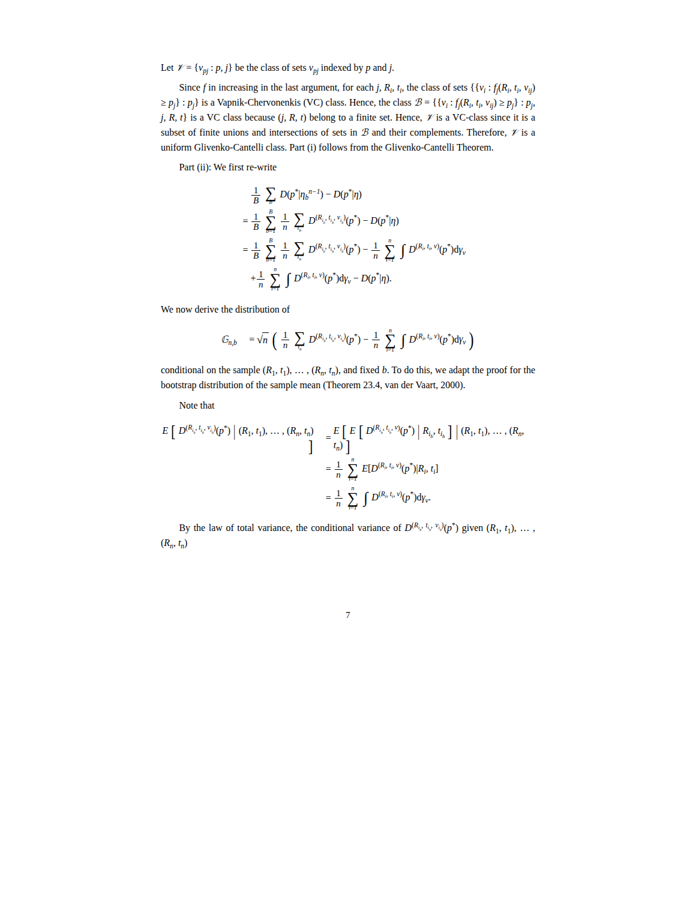Let 𝒱 = {vpj : p, j} be the class of sets vpj indexed by p and j.
Since f in increasing in the last argument, for each j, Ri, ti, the class of sets {{νi : fj(Ri, ti, νij) ≥ pj} : pj} is a Vapnik-Chervonenkis (VC) class. Hence, the class ℬ = {{νi : fj(Ri, ti, νij) ≥ pj} : pj, j, R, t} is a VC class because (j, R, t) belong to a finite set. Hence, 𝒱 is a VC-class since it is a subset of finite unions and intersections of sets in ℬ and their complements. Therefore, 𝒱 is a uniform Glivenko-Cantelli class. Part (i) follows from the Glivenko-Cantelli Theorem.
Part (ii): We first re-write
| | | 1 B ∑ b D ( p * / η b n−1 ) − D ( p * / η ) |
| | = | 1 B B ∑ b =1 1 n ∑ i b D ( R i b , t i b , ν i b ) ( p * ) − D ( p * / η ) |
| | = | 1 B B ∑ b =1 1 n ∑ i b D ( R i b , t i b , ν i b ) ( p * ) − 1 n n ∑ i =1 ∫ D ( R i , t i , ν ) ( p * )d γ ν |
| | | + 1 n n ∑ i =1 ∫ D ( R i , t i , ν ) ( p * )d γ ν − D ( p * / η ). |
We now derive the distribution of
| 𝔾 n,b | = | n ( 1 n ∑ i b D ( R i b , t i b , ν i b ) ( p * ) − 1 n n ∑ i =1 ∫ D ( R i , t i , ν ) ( p * )d γ ν ) |
conditional on the sample (R1, t1), … , (Rn, tn), and fixed b. To do this, we adapt the proof for the bootstrap distribution of the sample mean (Theorem 23.4, van der Vaart, 2000).
Note that
| E [ D ( R i b , t i b , ν i b ) ( p * ) / ( R 1 , t 1 ), … , ( R n , t n ) ] | = | E [ E [ D ( R i b , t i b , ν ) ( p * ) / R i b , t i b ] / ( R 1 , t 1 ), … , ( R n , t n ) ] |
| | = | 1 n n ∑ i =1 E [ D ( R i , t i , ν ) ( p * )/ R i , t i ] |
| | = | 1 n n ∑ i =1 ∫ D ( R i , t i , ν ) ( p * )d γ ν . |
By the law of total variance, the conditional variance of D(Rib, tib, νib)(p*) given (R1, t1), … , (Rn, tn)
7